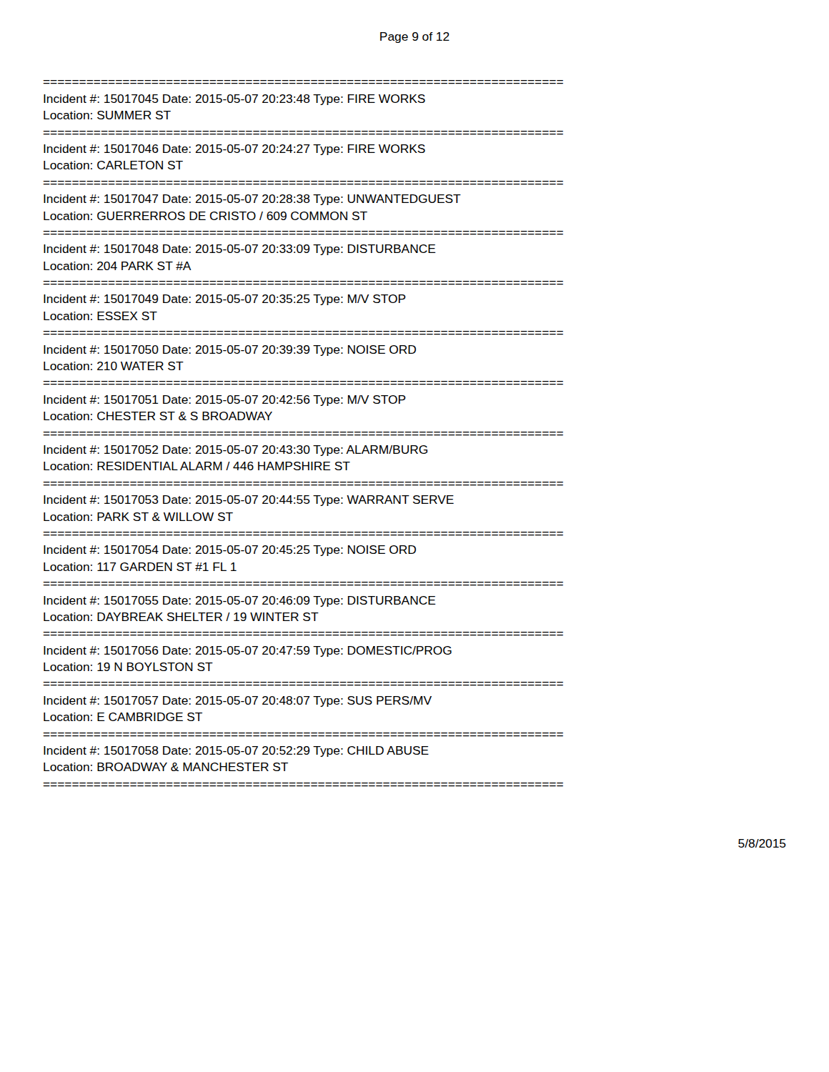Page 9 of 12
========================================================================
Incident #: 15017045 Date: 2015-05-07 20:23:48 Type: FIRE WORKS
Location: SUMMER ST
========================================================================
Incident #: 15017046 Date: 2015-05-07 20:24:27 Type: FIRE WORKS
Location: CARLETON ST
========================================================================
Incident #: 15017047 Date: 2015-05-07 20:28:38 Type: UNWANTEDGUEST
Location: GUERRERROS DE CRISTO / 609 COMMON ST
========================================================================
Incident #: 15017048 Date: 2015-05-07 20:33:09 Type: DISTURBANCE
Location: 204 PARK ST #A
========================================================================
Incident #: 15017049 Date: 2015-05-07 20:35:25 Type: M/V STOP
Location: ESSEX ST
========================================================================
Incident #: 15017050 Date: 2015-05-07 20:39:39 Type: NOISE ORD
Location: 210 WATER ST
========================================================================
Incident #: 15017051 Date: 2015-05-07 20:42:56 Type: M/V STOP
Location: CHESTER ST & S BROADWAY
========================================================================
Incident #: 15017052 Date: 2015-05-07 20:43:30 Type: ALARM/BURG
Location: RESIDENTIAL ALARM / 446 HAMPSHIRE ST
========================================================================
Incident #: 15017053 Date: 2015-05-07 20:44:55 Type: WARRANT SERVE
Location: PARK ST & WILLOW ST
========================================================================
Incident #: 15017054 Date: 2015-05-07 20:45:25 Type: NOISE ORD
Location: 117 GARDEN ST #1 FL 1
========================================================================
Incident #: 15017055 Date: 2015-05-07 20:46:09 Type: DISTURBANCE
Location: DAYBREAK SHELTER / 19 WINTER ST
========================================================================
Incident #: 15017056 Date: 2015-05-07 20:47:59 Type: DOMESTIC/PROG
Location: 19 N BOYLSTON ST
========================================================================
Incident #: 15017057 Date: 2015-05-07 20:48:07 Type: SUS PERS/MV
Location: E CAMBRIDGE ST
========================================================================
Incident #: 15017058 Date: 2015-05-07 20:52:29 Type: CHILD ABUSE
Location: BROADWAY & MANCHESTER ST
========================================================================
5/8/2015